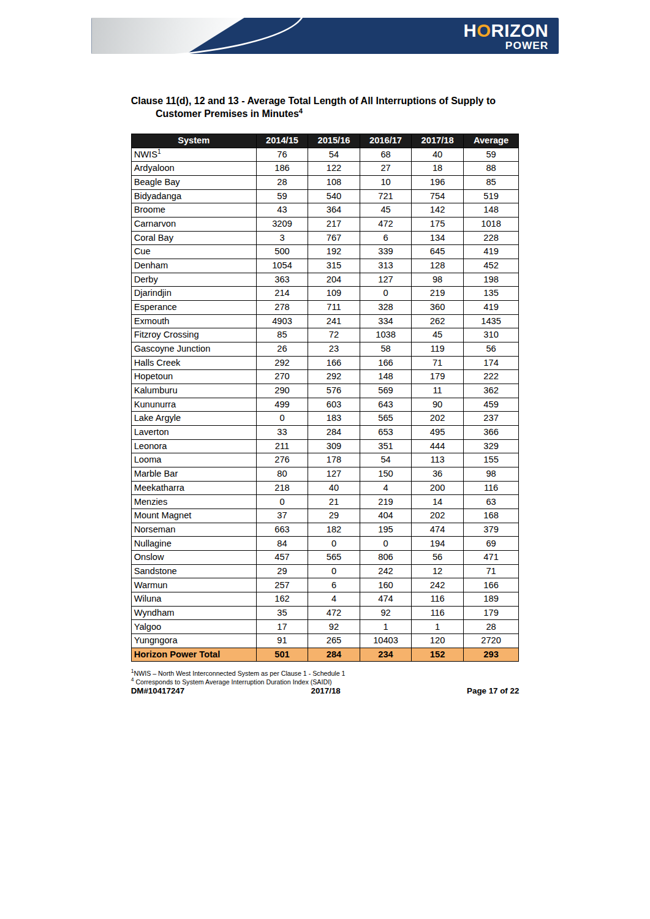HORIZON
POWER
Clause 11(d), 12 and 13 - Average Total Length of All Interruptions of Supply to Customer Premises in Minutes4
| System | 2014/15 | 2015/16 | 2016/17 | 2017/18 | Average |
| --- | --- | --- | --- | --- | --- |
| NWIS 1 | 76 | 54 | 68 | 40 | 59 |
| Ardyaloon | 186 | 122 | 27 | 18 | 88 |
| Beagle Bay | 28 | 108 | 10 | 196 | 85 |
| Bidyadanga | 59 | 540 | 721 | 754 | 519 |
| Broome | 43 | 364 | 45 | 142 | 148 |
| Carnarvon | 3209 | 217 | 472 | 175 | 1018 |
| Coral Bay | 3 | 767 | 6 | 134 | 228 |
| Cue | 500 | 192 | 339 | 645 | 419 |
| Denham | 1054 | 315 | 313 | 128 | 452 |
| Derby | 363 | 204 | 127 | 98 | 198 |
| Djarindjin | 214 | 109 | 0 | 219 | 135 |
| Esperance | 278 | 711 | 328 | 360 | 419 |
| Exmouth | 4903 | 241 | 334 | 262 | 1435 |
| Fitzroy Crossing | 85 | 72 | 1038 | 45 | 310 |
| Gascoyne Junction | 26 | 23 | 58 | 119 | 56 |
| Halls Creek | 292 | 166 | 166 | 71 | 174 |
| Hopetoun | 270 | 292 | 148 | 179 | 222 |
| Kalumburu | 290 | 576 | 569 | 11 | 362 |
| Kununurra | 499 | 603 | 643 | 90 | 459 |
| Lake Argyle | 0 | 183 | 565 | 202 | 237 |
| Laverton | 33 | 284 | 653 | 495 | 366 |
| Leonora | 211 | 309 | 351 | 444 | 329 |
| Looma | 276 | 178 | 54 | 113 | 155 |
| Marble Bar | 80 | 127 | 150 | 36 | 98 |
| Meekatharra | 218 | 40 | 4 | 200 | 116 |
| Menzies | 0 | 21 | 219 | 14 | 63 |
| Mount Magnet | 37 | 29 | 404 | 202 | 168 |
| Norseman | 663 | 182 | 195 | 474 | 379 |
| Nullagine | 84 | 0 | 0 | 194 | 69 |
| Onslow | 457 | 565 | 806 | 56 | 471 |
| Sandstone | 29 | 0 | 242 | 12 | 71 |
| Warmun | 257 | 6 | 160 | 242 | 166 |
| Wiluna | 162 | 4 | 474 | 116 | 189 |
| Wyndham | 35 | 472 | 92 | 116 | 179 |
| Yalgoo | 17 | 92 | 1 | 1 | 28 |
| Yungngora | 91 | 265 | 10403 | 120 | 2720 |
| Horizon Power Total | 501 | 284 | 234 | 152 | 293 |
1NWIS – North West Interconnected System as per Clause 1 - Schedule 1
4 Corresponds to System Average Interruption Duration Index (SAIDI)
DM#10417247
2017/18
Page 17 of 22